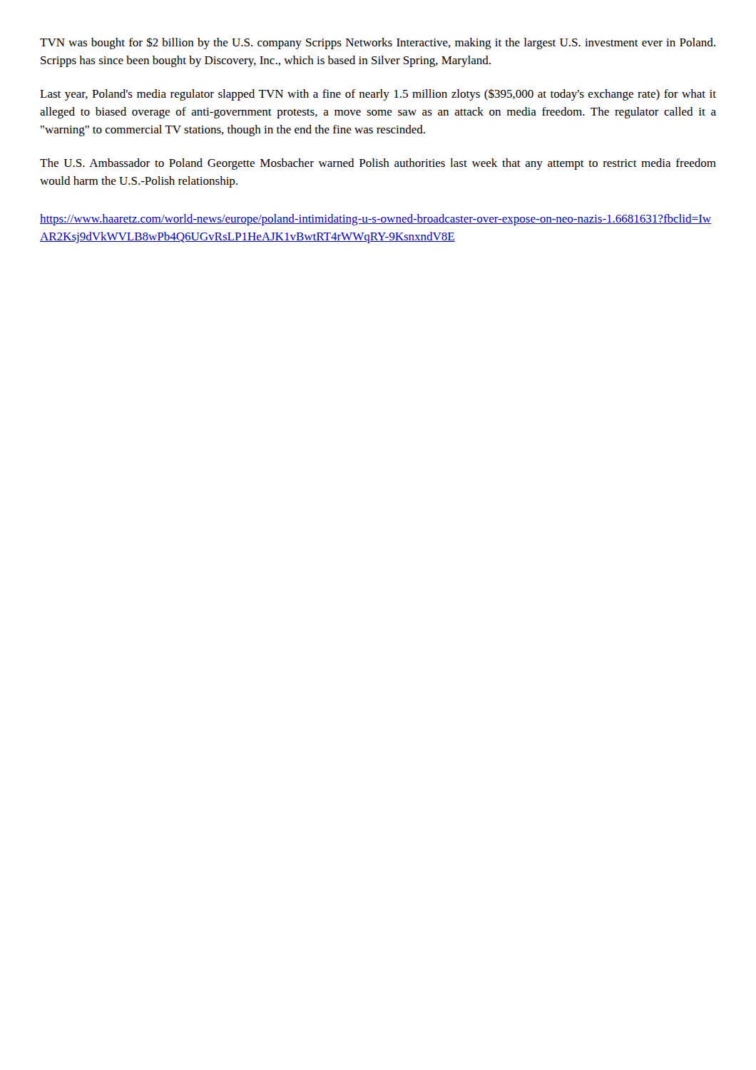TVN was bought for $2 billion by the U.S. company Scripps Networks Interactive, making it the largest U.S. investment ever in Poland. Scripps has since been bought by Discovery, Inc., which is based in Silver Spring, Maryland.
Last year, Poland's media regulator slapped TVN with a fine of nearly 1.5 million zlotys ($395,000 at today's exchange rate) for what it alleged to biased overage of anti-government protests, a move some saw as an attack on media freedom. The regulator called it a "warning" to commercial TV stations, though in the end the fine was rescinded.
The U.S. Ambassador to Poland Georgette Mosbacher warned Polish authorities last week that any attempt to restrict media freedom would harm the U.S.-Polish relationship.
https://www.haaretz.com/world-news/europe/poland-intimidating-u-s-owned-broadcaster-over-expose-on-neo-nazis-1.6681631?fbclid=IwAR2Ksj9dVkWVLB8wPb4Q6UGvRsLP1HeAJK1vBwtRT4rWWqRY-9KsnxndV8E